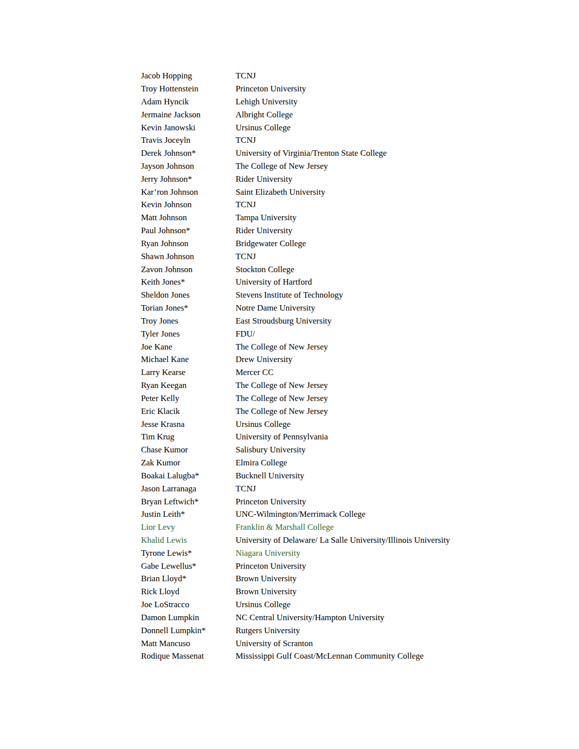| Jacob Hopping | TCNJ |
| Troy Hottenstein | Princeton University |
| Adam Hyncik | Lehigh University |
| Jermaine Jackson | Albright College |
| Kevin Janowski | Ursinus College |
| Travis Joceyln | TCNJ |
| Derek Johnson* | University of Virginia/Trenton State College |
| Jayson Johnson | The College of New Jersey |
| Jerry Johnson* | Rider University |
| Kar’ron Johnson | Saint Elizabeth University |
| Kevin Johnson | TCNJ |
| Matt Johnson | Tampa University |
| Paul Johnson* | Rider University |
| Ryan Johnson | Bridgewater College |
| Shawn Johnson | TCNJ |
| Zavon Johnson | Stockton College |
| Keith Jones* | University of Hartford |
| Sheldon Jones | Stevens Institute of Technology |
| Torian Jones* | Notre Dame University |
| Troy Jones | East Stroudsburg University |
| Tyler Jones | FDU/ |
| Joe Kane | The College of New Jersey |
| Michael Kane | Drew University |
| Larry Kearse | Mercer CC |
| Ryan Keegan | The College of New Jersey |
| Peter Kelly | The College of New Jersey |
| Eric Klacik | The College of New Jersey |
| Jesse Krasna | Ursinus College |
| Tim Krug | University of Pennsylvania |
| Chase Kumor | Salisbury University |
| Zak Kumor | Elmira College |
| Boakai Lalugba* | Bucknell University |
| Jason Larranaga | TCNJ |
| Bryan Leftwich* | Princeton University |
| Justin Leith* | UNC-Wilmington/Merrimack College |
| Lior Levy | Franklin & Marshall College |
| Khalid Lewis | University of Delaware/ La Salle University/Illinois University |
| Tyrone Lewis* | Niagara University |
| Gabe Lewellus* | Princeton University |
| Brian Lloyd* | Brown University |
| Rick Lloyd | Brown University |
| Joe LoStracco | Ursinus College |
| Damon Lumpkin | NC Central University/Hampton University |
| Donnell Lumpkin* | Rutgers University |
| Matt Mancuso | University of Scranton |
| Rodique Massenat | Mississippi Gulf Coast/McLennan Community College |